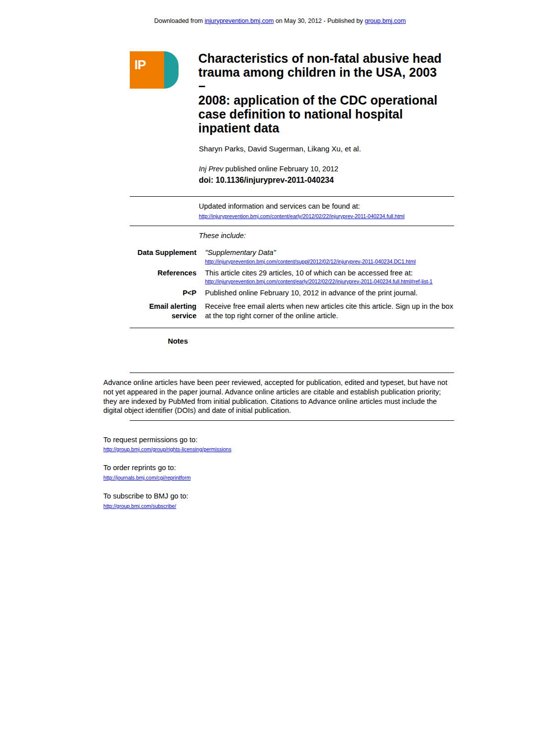Downloaded from injuryprevention.bmj.com on May 30, 2012 - Published by group.bmj.com
IP
Characteristics of non-fatal abusive head trauma among children in the USA, 2003 −
2008: application of the CDC operational case definition to national hospital inpatient data
Sharyn Parks, David Sugerman, Likang Xu, et al.
Inj Prev published online February 10, 2012
doi: 10.1136/injuryprev-2011-040234
Updated information and services can be found at:
http://injuryprevention.bmj.com/content/early/2012/02/22/injuryprev-2011-040234.full.html
These include:
| Data Supplement | "Supplementary Data" http://injuryprevention.bmj.com/content/suppl/2012/02/12/injuryprev-2011-040234.DC1.html |
| References | This article cites 29 articles, 10 of which can be accessed free at: http://injuryprevention.bmj.com/content/early/2012/02/22/injuryprev-2011-040234.full.html#ref-list-1 |
| P<P | Published online February 10, 2012 in advance of the print journal. |
| Email alerting service | Receive free email alerts when new articles cite this article. Sign up in the box at the top right corner of the online article. |
Notes
Advance online articles have been peer reviewed, accepted for publication, edited and typeset, but have not not yet appeared in the paper journal. Advance online articles are citable and establish publication priority; they are indexed by PubMed from initial publication. Citations to Advance online articles must include the digital object identifier (DOIs) and date of initial publication.
To request permissions go to:
http://group.bmj.com/group/rights-licensing/permissions
To order reprints go to:
http://journals.bmj.com/cgi/reprintform
To subscribe to BMJ go to:
http://group.bmj.com/subscribe/